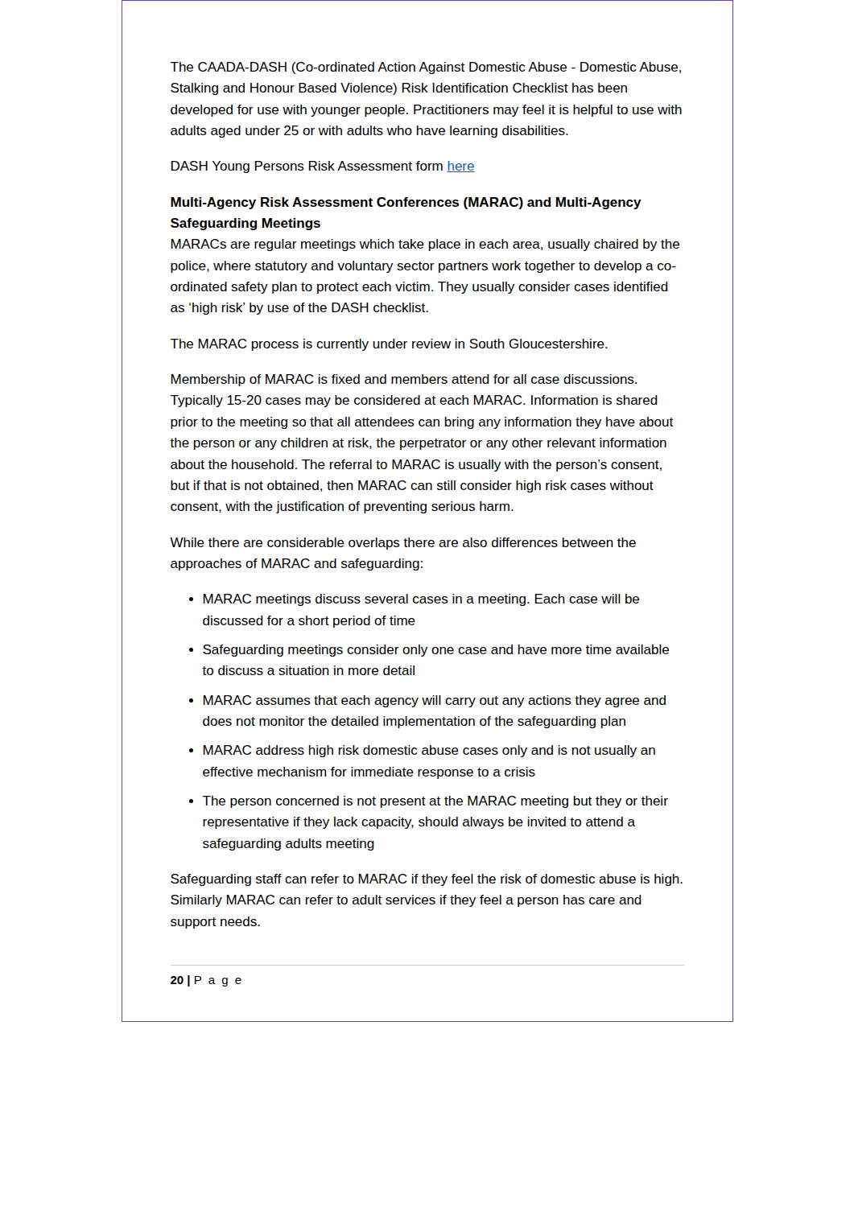The CAADA-DASH (Co-ordinated Action Against Domestic Abuse - Domestic Abuse, Stalking and Honour Based Violence) Risk Identification Checklist has been developed for use with younger people. Practitioners may feel it is helpful to use with adults aged under 25 or with adults who have learning disabilities.
DASH Young Persons Risk Assessment form here
Multi-Agency Risk Assessment Conferences (MARAC) and Multi-Agency Safeguarding Meetings
MARACs are regular meetings which take place in each area, usually chaired by the police, where statutory and voluntary sector partners work together to develop a co-ordinated safety plan to protect each victim. They usually consider cases identified as ‘high risk’ by use of the DASH checklist.
The MARAC process is currently under review in South Gloucestershire.
Membership of MARAC is fixed and members attend for all case discussions. Typically 15-20 cases may be considered at each MARAC. Information is shared prior to the meeting so that all attendees can bring any information they have about the person or any children at risk, the perpetrator or any other relevant information about the household. The referral to MARAC is usually with the person’s consent, but if that is not obtained, then MARAC can still consider high risk cases without consent, with the justification of preventing serious harm.
While there are considerable overlaps there are also differences between the approaches of MARAC and safeguarding:
MARAC meetings discuss several cases in a meeting. Each case will be discussed for a short period of time
Safeguarding meetings consider only one case and have more time available to discuss a situation in more detail
MARAC assumes that each agency will carry out any actions they agree and does not monitor the detailed implementation of the safeguarding plan
MARAC address high risk domestic abuse cases only and is not usually an effective mechanism for immediate response to a crisis
The person concerned is not present at the MARAC meeting but they or their representative if they lack capacity, should always be invited to attend a safeguarding adults meeting
Safeguarding staff can refer to MARAC if they feel the risk of domestic abuse is high. Similarly MARAC can refer to adult services if they feel a person has care and support needs.
20 | P a g e